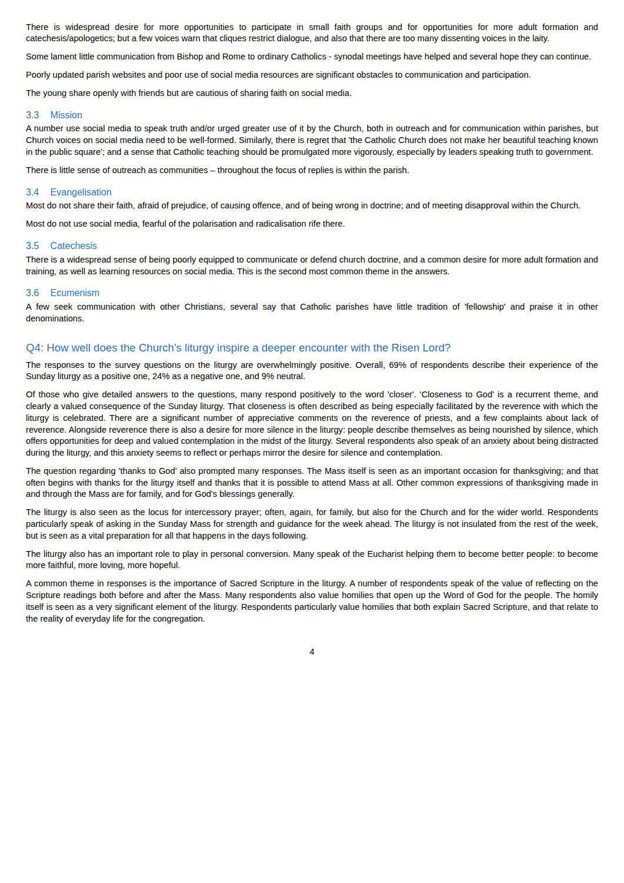There is widespread desire for more opportunities to participate in small faith groups and for opportunities for more adult formation and catechesis/apologetics; but a few voices warn that cliques restrict dialogue, and also that there are too many dissenting voices in the laity.
Some lament little communication from Bishop and Rome to ordinary Catholics - synodal meetings have helped and several hope they can continue.
Poorly updated parish websites and poor use of social media resources are significant obstacles to communication and participation.
The young share openly with friends but are cautious of sharing faith on social media.
3.3 Mission
A number use social media to speak truth and/or urged greater use of it by the Church, both in outreach and for communication within parishes, but Church voices on social media need to be well-formed. Similarly, there is regret that 'the Catholic Church does not make her beautiful teaching known in the public square'; and a sense that Catholic teaching should be promulgated more vigorously, especially by leaders speaking truth to government.
There is little sense of outreach as communities – throughout the focus of replies is within the parish.
3.4 Evangelisation
Most do not share their faith, afraid of prejudice, of causing offence, and of being wrong in doctrine; and of meeting disapproval within the Church.
Most do not use social media, fearful of the polarisation and radicalisation rife there.
3.5 Catechesis
There is a widespread sense of being poorly equipped to communicate or defend church doctrine, and a common desire for more adult formation and training, as well as learning resources on social media. This is the second most common theme in the answers.
3.6 Ecumenism
A few seek communication with other Christians, several say that Catholic parishes have little tradition of 'fellowship' and praise it in other denominations.
Q4: How well does the Church's liturgy inspire a deeper encounter with the Risen Lord?
The responses to the survey questions on the liturgy are overwhelmingly positive. Overall, 69% of respondents describe their experience of the Sunday liturgy as a positive one, 24% as a negative one, and 9% neutral.
Of those who give detailed answers to the questions, many respond positively to the word 'closer'. 'Closeness to God' is a recurrent theme, and clearly a valued consequence of the Sunday liturgy. That closeness is often described as being especially facilitated by the reverence with which the liturgy is celebrated. There are a significant number of appreciative comments on the reverence of priests, and a few complaints about lack of reverence. Alongside reverence there is also a desire for more silence in the liturgy: people describe themselves as being nourished by silence, which offers opportunities for deep and valued contemplation in the midst of the liturgy. Several respondents also speak of an anxiety about being distracted during the liturgy, and this anxiety seems to reflect or perhaps mirror the desire for silence and contemplation.
The question regarding 'thanks to God' also prompted many responses. The Mass itself is seen as an important occasion for thanksgiving; and that often begins with thanks for the liturgy itself and thanks that it is possible to attend Mass at all. Other common expressions of thanksgiving made in and through the Mass are for family, and for God's blessings generally.
The liturgy is also seen as the locus for intercessory prayer; often, again, for family, but also for the Church and for the wider world. Respondents particularly speak of asking in the Sunday Mass for strength and guidance for the week ahead. The liturgy is not insulated from the rest of the week, but is seen as a vital preparation for all that happens in the days following.
The liturgy also has an important role to play in personal conversion. Many speak of the Eucharist helping them to become better people: to become more faithful, more loving, more hopeful.
A common theme in responses is the importance of Sacred Scripture in the liturgy. A number of respondents speak of the value of reflecting on the Scripture readings both before and after the Mass. Many respondents also value homilies that open up the Word of God for the people. The homily itself is seen as a very significant element of the liturgy. Respondents particularly value homilies that both explain Sacred Scripture, and that relate to the reality of everyday life for the congregation.
4